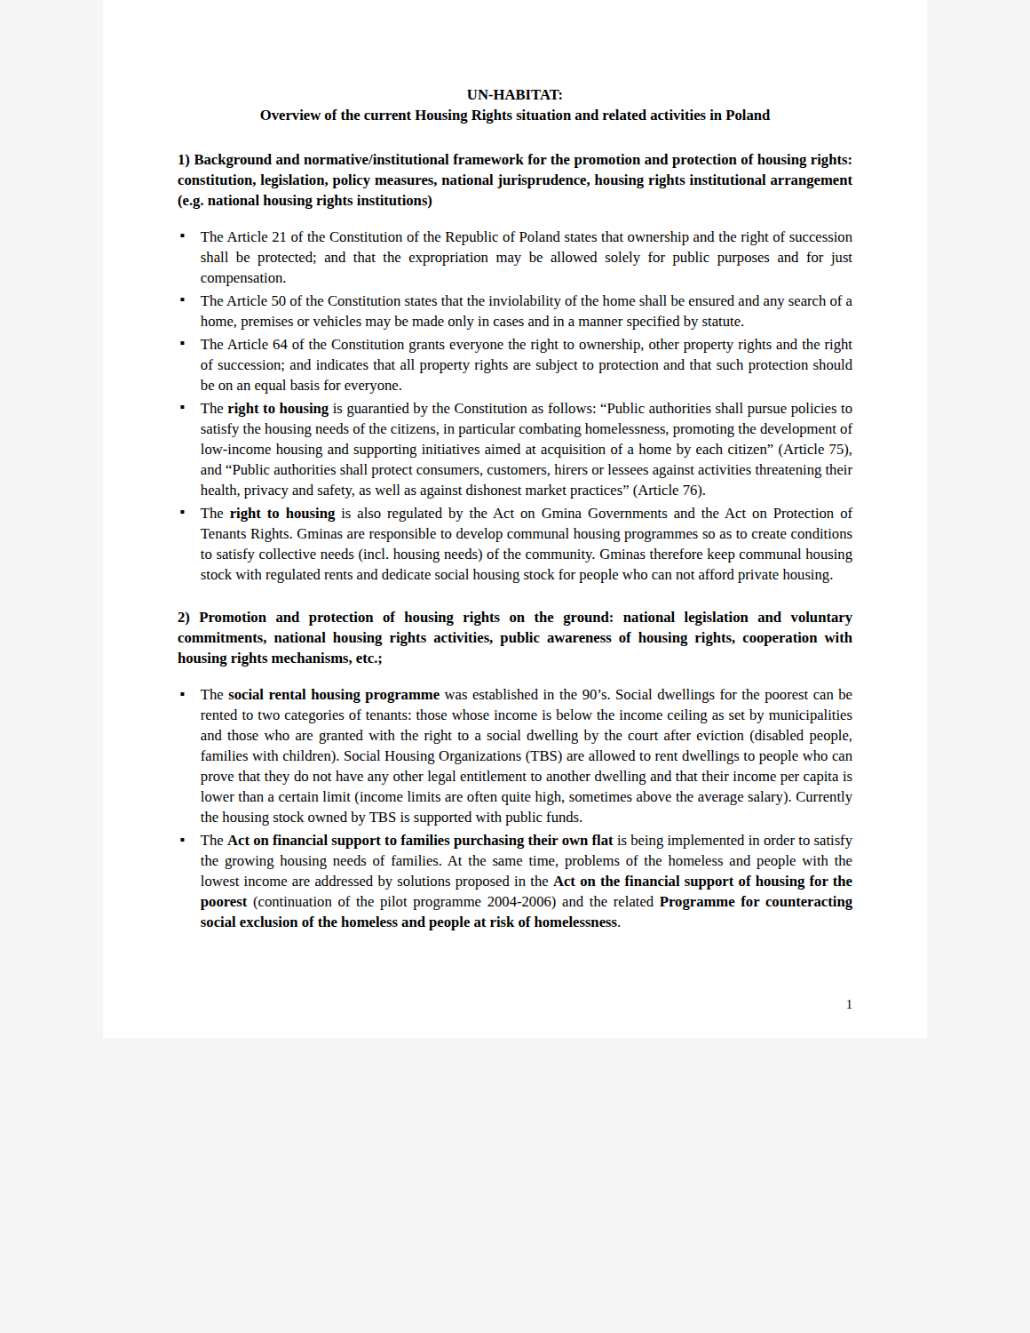UN-HABITAT: Overview of the current Housing Rights situation and related activities in Poland
1) Background and normative/institutional framework for the promotion and protection of housing rights: constitution, legislation, policy measures, national jurisprudence, housing rights institutional arrangement (e.g. national housing rights institutions)
The Article 21 of the Constitution of the Republic of Poland states that ownership and the right of succession shall be protected; and that the expropriation may be allowed solely for public purposes and for just compensation.
The Article 50 of the Constitution states that the inviolability of the home shall be ensured and any search of a home, premises or vehicles may be made only in cases and in a manner specified by statute.
The Article 64 of the Constitution grants everyone the right to ownership, other property rights and the right of succession; and indicates that all property rights are subject to protection and that such protection should be on an equal basis for everyone.
The right to housing is guarantied by the Constitution as follows: “Public authorities shall pursue policies to satisfy the housing needs of the citizens, in particular combating homelessness, promoting the development of low-income housing and supporting initiatives aimed at acquisition of a home by each citizen” (Article 75), and “Public authorities shall protect consumers, customers, hirers or lessees against activities threatening their health, privacy and safety, as well as against dishonest market practices” (Article 76).
The right to housing is also regulated by the Act on Gmina Governments and the Act on Protection of Tenants Rights. Gminas are responsible to develop communal housing programmes so as to create conditions to satisfy collective needs (incl. housing needs) of the community. Gminas therefore keep communal housing stock with regulated rents and dedicate social housing stock for people who can not afford private housing.
2) Promotion and protection of housing rights on the ground: national legislation and voluntary commitments, national housing rights activities, public awareness of housing rights, cooperation with housing rights mechanisms, etc.;
The social rental housing programme was established in the 90’s. Social dwellings for the poorest can be rented to two categories of tenants: those whose income is below the income ceiling as set by municipalities and those who are granted with the right to a social dwelling by the court after eviction (disabled people, families with children). Social Housing Organizations (TBS) are allowed to rent dwellings to people who can prove that they do not have any other legal entitlement to another dwelling and that their income per capita is lower than a certain limit (income limits are often quite high, sometimes above the average salary). Currently the housing stock owned by TBS is supported with public funds.
The Act on financial support to families purchasing their own flat is being implemented in order to satisfy the growing housing needs of families. At the same time, problems of the homeless and people with the lowest income are addressed by solutions proposed in the Act on the financial support of housing for the poorest (continuation of the pilot programme 2004-2006) and the related Programme for counteracting social exclusion of the homeless and people at risk of homelessness.
1